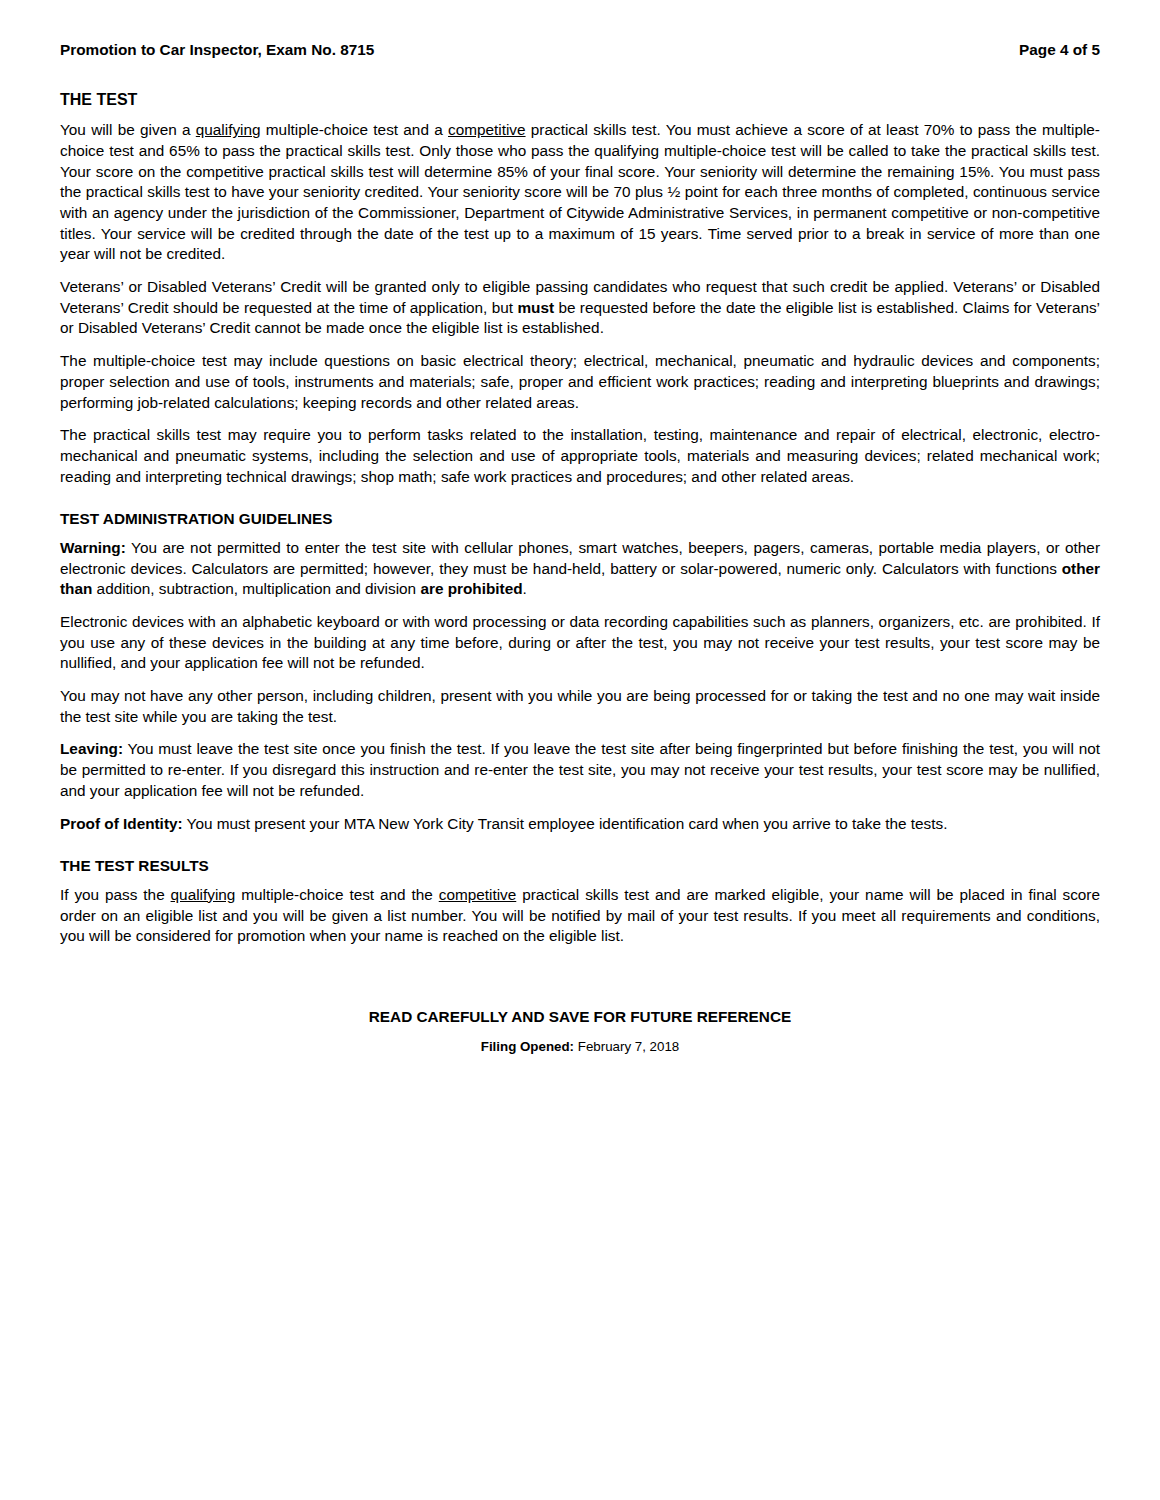Promotion to Car Inspector, Exam No. 8715 Page 4 of 5
THE TEST
You will be given a qualifying multiple-choice test and a competitive practical skills test. You must achieve a score of at least 70% to pass the multiple-choice test and 65% to pass the practical skills test. Only those who pass the qualifying multiple-choice test will be called to take the practical skills test. Your score on the competitive practical skills test will determine 85% of your final score. Your seniority will determine the remaining 15%. You must pass the practical skills test to have your seniority credited. Your seniority score will be 70 plus ½ point for each three months of completed, continuous service with an agency under the jurisdiction of the Commissioner, Department of Citywide Administrative Services, in permanent competitive or non-competitive titles. Your service will be credited through the date of the test up to a maximum of 15 years. Time served prior to a break in service of more than one year will not be credited.
Veterans’ or Disabled Veterans’ Credit will be granted only to eligible passing candidates who request that such credit be applied. Veterans’ or Disabled Veterans’ Credit should be requested at the time of application, but must be requested before the date the eligible list is established. Claims for Veterans’ or Disabled Veterans’ Credit cannot be made once the eligible list is established.
The multiple-choice test may include questions on basic electrical theory; electrical, mechanical, pneumatic and hydraulic devices and components; proper selection and use of tools, instruments and materials; safe, proper and efficient work practices; reading and interpreting blueprints and drawings; performing job-related calculations; keeping records and other related areas.
The practical skills test may require you to perform tasks related to the installation, testing, maintenance and repair of electrical, electronic, electro-mechanical and pneumatic systems, including the selection and use of appropriate tools, materials and measuring devices; related mechanical work; reading and interpreting technical drawings; shop math; safe work practices and procedures; and other related areas.
TEST ADMINISTRATION GUIDELINES
Warning: You are not permitted to enter the test site with cellular phones, smart watches, beepers, pagers, cameras, portable media players, or other electronic devices. Calculators are permitted; however, they must be hand-held, battery or solar-powered, numeric only. Calculators with functions other than addition, subtraction, multiplication and division are prohibited.
Electronic devices with an alphabetic keyboard or with word processing or data recording capabilities such as planners, organizers, etc. are prohibited. If you use any of these devices in the building at any time before, during or after the test, you may not receive your test results, your test score may be nullified, and your application fee will not be refunded.
You may not have any other person, including children, present with you while you are being processed for or taking the test and no one may wait inside the test site while you are taking the test.
Leaving: You must leave the test site once you finish the test. If you leave the test site after being fingerprinted but before finishing the test, you will not be permitted to re-enter. If you disregard this instruction and re-enter the test site, you may not receive your test results, your test score may be nullified, and your application fee will not be refunded.
Proof of Identity: You must present your MTA New York City Transit employee identification card when you arrive to take the tests.
THE TEST RESULTS
If you pass the qualifying multiple-choice test and the competitive practical skills test and are marked eligible, your name will be placed in final score order on an eligible list and you will be given a list number. You will be notified by mail of your test results. If you meet all requirements and conditions, you will be considered for promotion when your name is reached on the eligible list.
READ CAREFULLY AND SAVE FOR FUTURE REFERENCE
Filing Opened: February 7, 2018